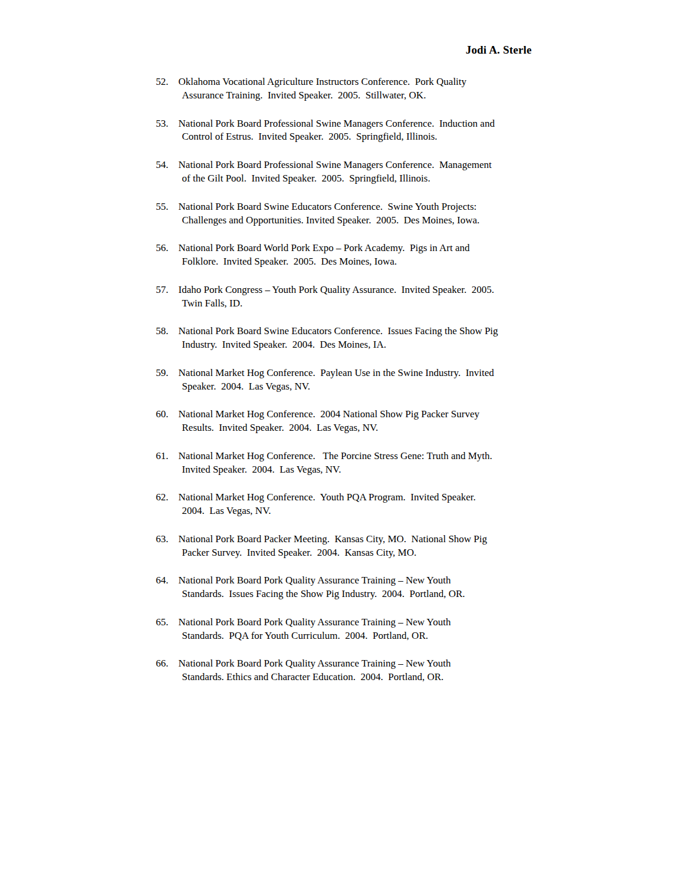Jodi A. Sterle
52. Oklahoma Vocational Agriculture Instructors Conference. Pork Quality Assurance Training. Invited Speaker. 2005. Stillwater, OK.
53. National Pork Board Professional Swine Managers Conference. Induction and Control of Estrus. Invited Speaker. 2005. Springfield, Illinois.
54. National Pork Board Professional Swine Managers Conference. Management of the Gilt Pool. Invited Speaker. 2005. Springfield, Illinois.
55. National Pork Board Swine Educators Conference. Swine Youth Projects: Challenges and Opportunities. Invited Speaker. 2005. Des Moines, Iowa.
56. National Pork Board World Pork Expo – Pork Academy. Pigs in Art and Folklore. Invited Speaker. 2005. Des Moines, Iowa.
57. Idaho Pork Congress – Youth Pork Quality Assurance. Invited Speaker. 2005. Twin Falls, ID.
58. National Pork Board Swine Educators Conference. Issues Facing the Show Pig Industry. Invited Speaker. 2004. Des Moines, IA.
59. National Market Hog Conference. Paylean Use in the Swine Industry. Invited Speaker. 2004. Las Vegas, NV.
60. National Market Hog Conference. 2004 National Show Pig Packer Survey Results. Invited Speaker. 2004. Las Vegas, NV.
61. National Market Hog Conference. The Porcine Stress Gene: Truth and Myth. Invited Speaker. 2004. Las Vegas, NV.
62. National Market Hog Conference. Youth PQA Program. Invited Speaker. 2004. Las Vegas, NV.
63. National Pork Board Packer Meeting. Kansas City, MO. National Show Pig Packer Survey. Invited Speaker. 2004. Kansas City, MO.
64. National Pork Board Pork Quality Assurance Training – New Youth Standards. Issues Facing the Show Pig Industry. 2004. Portland, OR.
65. National Pork Board Pork Quality Assurance Training – New Youth Standards. PQA for Youth Curriculum. 2004. Portland, OR.
66. National Pork Board Pork Quality Assurance Training – New Youth Standards. Ethics and Character Education. 2004. Portland, OR.